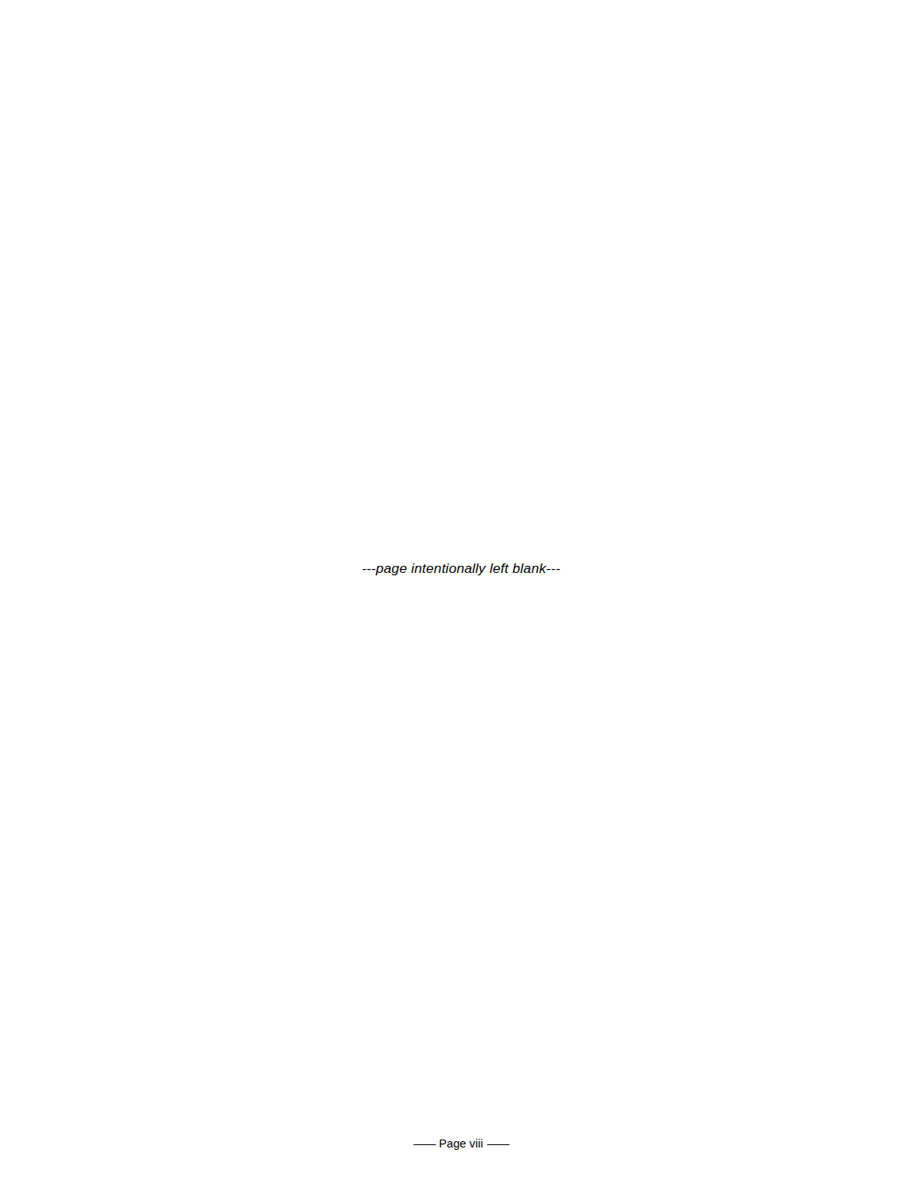---page intentionally left blank---
——Page viii——